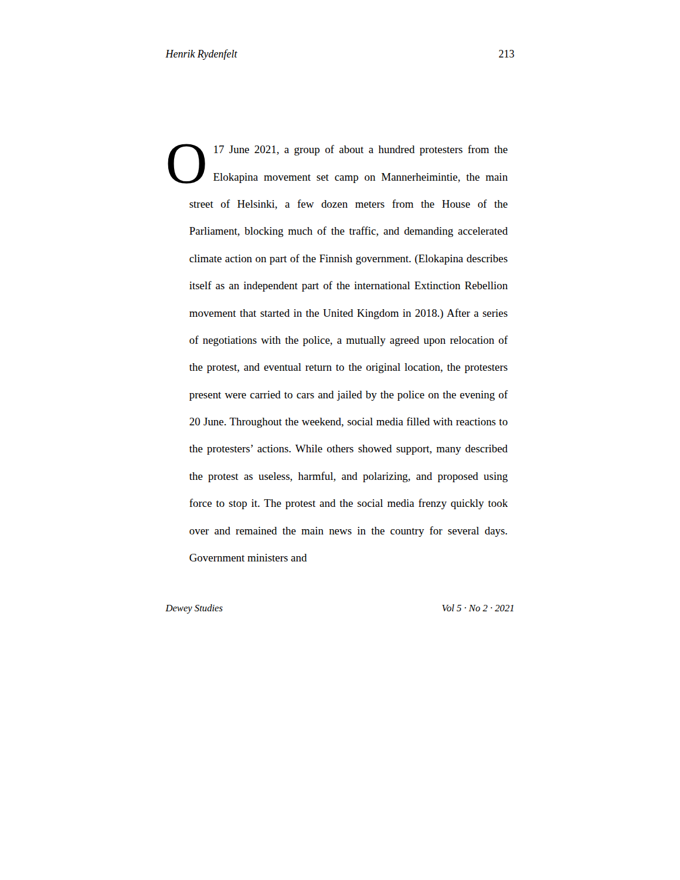Henrik Rydenfelt 213
On 17 June 2021, a group of about a hundred protesters from the Elokapina movement set camp on Mannerheimintie, the main street of Helsinki, a few dozen meters from the House of the Parliament, blocking much of the traffic, and demanding accelerated climate action on part of the Finnish government. (Elokapina describes itself as an independent part of the international Extinction Rebellion movement that started in the United Kingdom in 2018.) After a series of negotiations with the police, a mutually agreed upon relocation of the protest, and eventual return to the original location, the protesters present were carried to cars and jailed by the police on the evening of 20 June. Throughout the weekend, social media filled with reactions to the protesters’ actions. While others showed support, many described the protest as useless, harmful, and polarizing, and proposed using force to stop it. The protest and the social media frenzy quickly took over and remained the main news in the country for several days. Government ministers and
Dewey Studies Vol 5 · No 2 · 2021